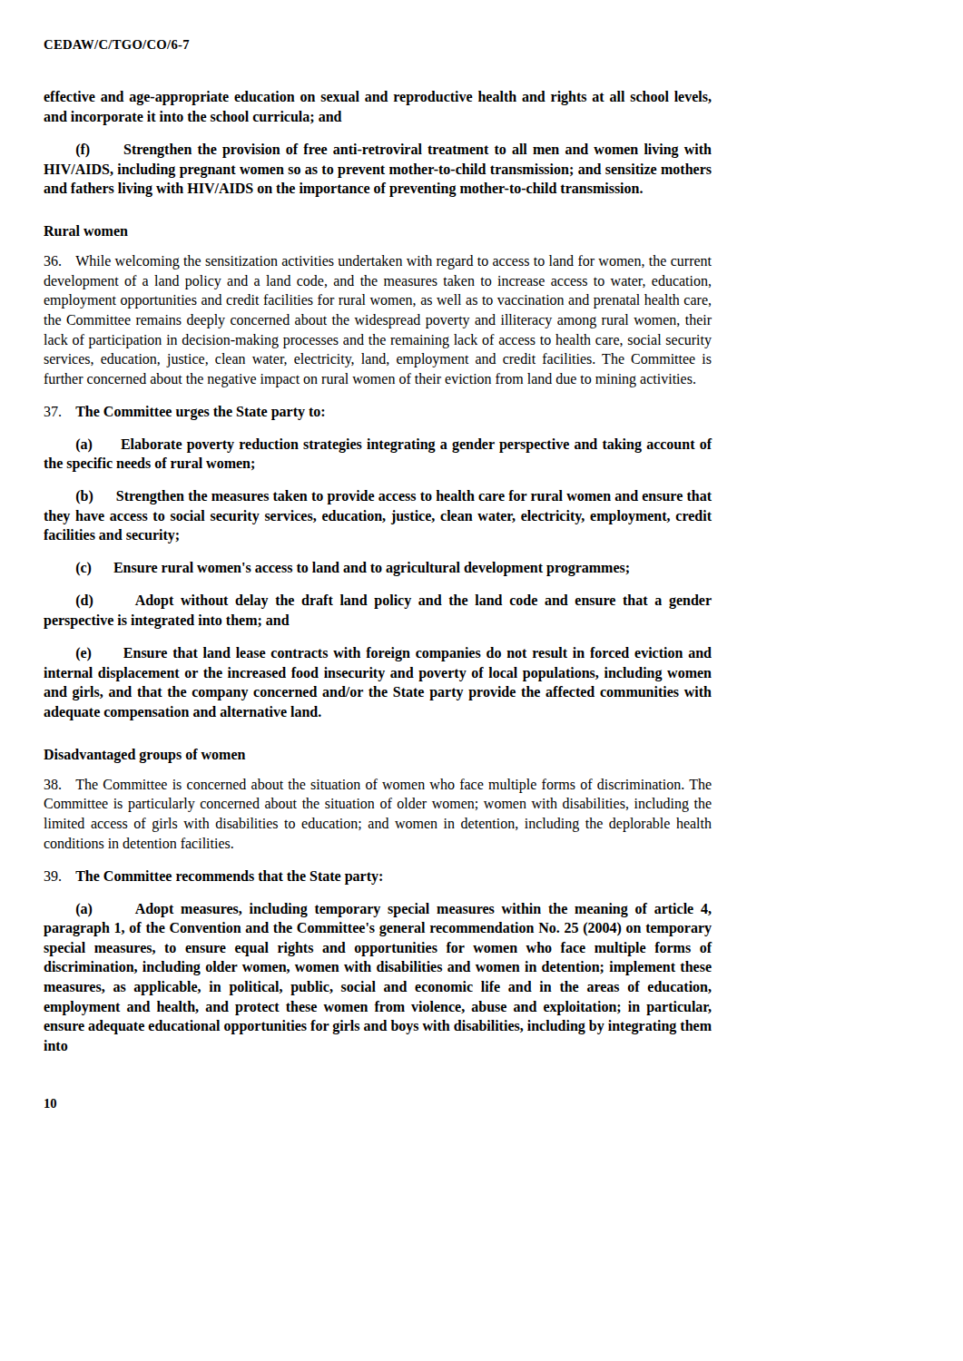CEDAW/C/TGO/CO/6-7
effective and age-appropriate education on sexual and reproductive health and rights at all school levels, and incorporate it into the school curricula; and
(f) Strengthen the provision of free anti-retroviral treatment to all men and women living with HIV/AIDS, including pregnant women so as to prevent mother-to-child transmission; and sensitize mothers and fathers living with HIV/AIDS on the importance of preventing mother-to-child transmission.
Rural women
36. While welcoming the sensitization activities undertaken with regard to access to land for women, the current development of a land policy and a land code, and the measures taken to increase access to water, education, employment opportunities and credit facilities for rural women, as well as to vaccination and prenatal health care, the Committee remains deeply concerned about the widespread poverty and illiteracy among rural women, their lack of participation in decision-making processes and the remaining lack of access to health care, social security services, education, justice, clean water, electricity, land, employment and credit facilities. The Committee is further concerned about the negative impact on rural women of their eviction from land due to mining activities.
37. The Committee urges the State party to:
(a) Elaborate poverty reduction strategies integrating a gender perspective and taking account of the specific needs of rural women;
(b) Strengthen the measures taken to provide access to health care for rural women and ensure that they have access to social security services, education, justice, clean water, electricity, employment, credit facilities and security;
(c) Ensure rural women's access to land and to agricultural development programmes;
(d) Adopt without delay the draft land policy and the land code and ensure that a gender perspective is integrated into them; and
(e) Ensure that land lease contracts with foreign companies do not result in forced eviction and internal displacement or the increased food insecurity and poverty of local populations, including women and girls, and that the company concerned and/or the State party provide the affected communities with adequate compensation and alternative land.
Disadvantaged groups of women
38. The Committee is concerned about the situation of women who face multiple forms of discrimination. The Committee is particularly concerned about the situation of older women; women with disabilities, including the limited access of girls with disabilities to education; and women in detention, including the deplorable health conditions in detention facilities.
39. The Committee recommends that the State party:
(a) Adopt measures, including temporary special measures within the meaning of article 4, paragraph 1, of the Convention and the Committee's general recommendation No. 25 (2004) on temporary special measures, to ensure equal rights and opportunities for women who face multiple forms of discrimination, including older women, women with disabilities and women in detention; implement these measures, as applicable, in political, public, social and economic life and in the areas of education, employment and health, and protect these women from violence, abuse and exploitation; in particular, ensure adequate educational opportunities for girls and boys with disabilities, including by integrating them into
10